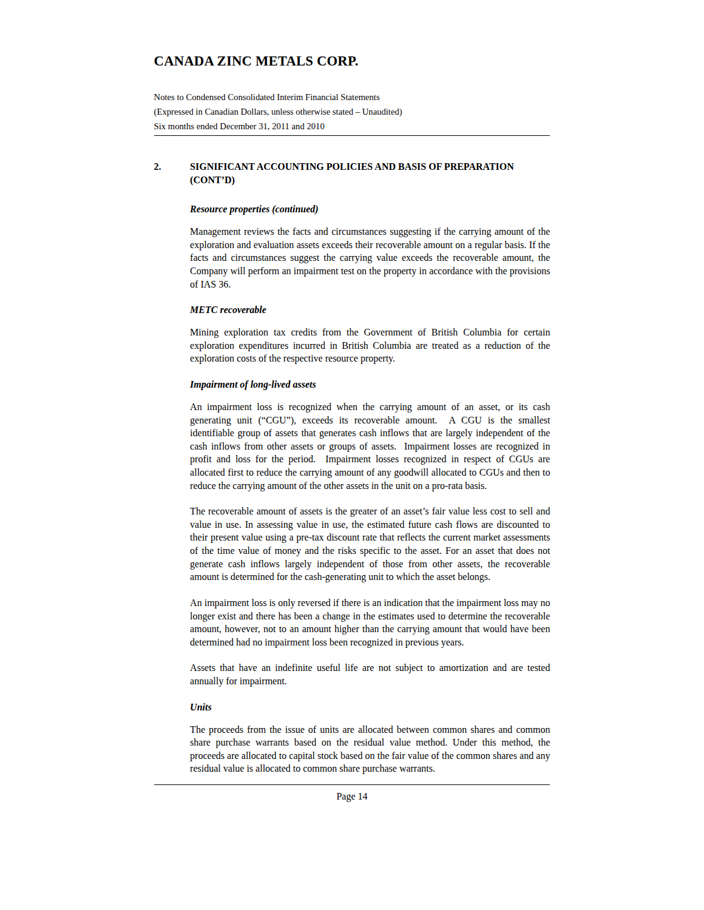CANADA ZINC METALS CORP.
Notes to Condensed Consolidated Interim Financial Statements
(Expressed in Canadian Dollars, unless otherwise stated – Unaudited)
Six months ended December 31, 2011 and 2010
2.
Significant Accounting Policies and Basis of Preparation (cont’d)
Resource properties (continued)
Management reviews the facts and circumstances suggesting if the carrying amount of the exploration and evaluation assets exceeds their recoverable amount on a regular basis. If the facts and circumstances suggest the carrying value exceeds the recoverable amount, the Company will perform an impairment test on the property in accordance with the provisions of IAS 36.
METC recoverable
Mining exploration tax credits from the Government of British Columbia for certain exploration expenditures incurred in British Columbia are treated as a reduction of the exploration costs of the respective resource property.
Impairment of long-lived assets
An impairment loss is recognized when the carrying amount of an asset, or its cash generating unit (“CGU”), exceeds its recoverable amount. A CGU is the smallest identifiable group of assets that generates cash inflows that are largely independent of the cash inflows from other assets or groups of assets. Impairment losses are recognized in profit and loss for the period. Impairment losses recognized in respect of CGUs are allocated first to reduce the carrying amount of any goodwill allocated to CGUs and then to reduce the carrying amount of the other assets in the unit on a pro-rata basis.
The recoverable amount of assets is the greater of an asset’s fair value less cost to sell and value in use. In assessing value in use, the estimated future cash flows are discounted to their present value using a pre-tax discount rate that reflects the current market assessments of the time value of money and the risks specific to the asset. For an asset that does not generate cash inflows largely independent of those from other assets, the recoverable amount is determined for the cash-generating unit to which the asset belongs.
An impairment loss is only reversed if there is an indication that the impairment loss may no longer exist and there has been a change in the estimates used to determine the recoverable amount, however, not to an amount higher than the carrying amount that would have been determined had no impairment loss been recognized in previous years.
Assets that have an indefinite useful life are not subject to amortization and are tested annually for impairment.
Units
The proceeds from the issue of units are allocated between common shares and common share purchase warrants based on the residual value method. Under this method, the proceeds are allocated to capital stock based on the fair value of the common shares and any residual value is allocated to common share purchase warrants.
Page 14